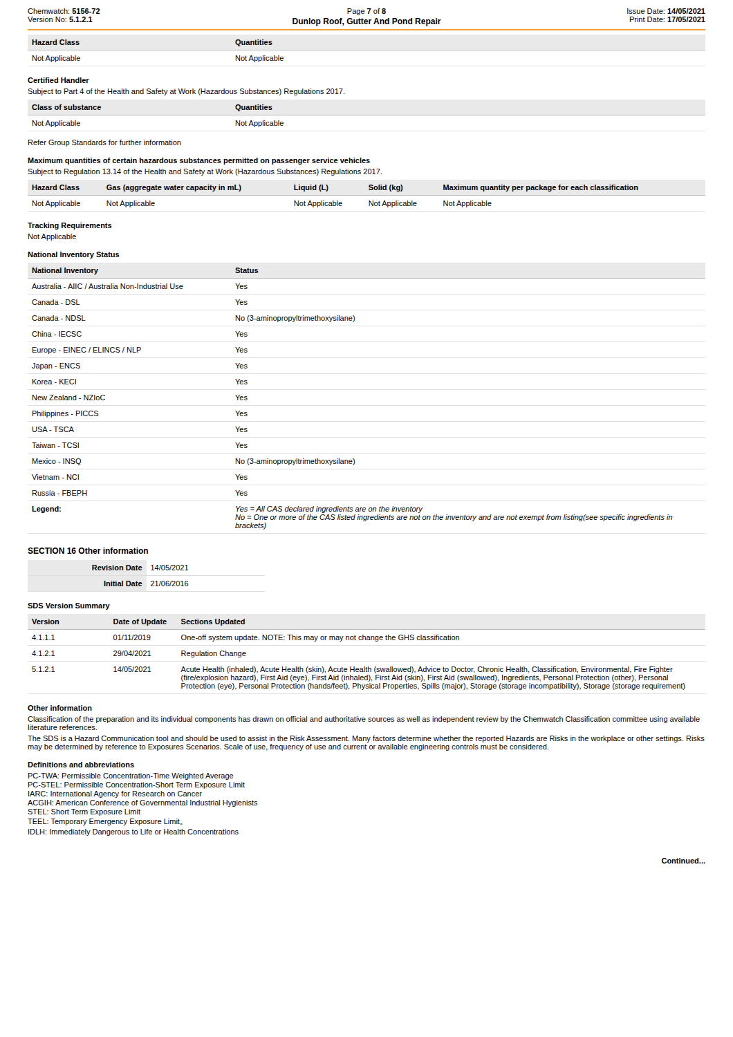Chemwatch: 5156-72
Version No: 5.1.2.1
Page 7 of 8
Dunlop Roof, Gutter And Pond Repair
Issue Date: 14/05/2021
Print Date: 17/05/2021
| Hazard Class | Quantities |
| --- | --- |
| Not Applicable | Not Applicable |
Certified Handler
Subject to Part 4 of the Health and Safety at Work (Hazardous Substances) Regulations 2017.
| Class of substance | Quantities |
| --- | --- |
| Not Applicable | Not Applicable |
Refer Group Standards for further information
Maximum quantities of certain hazardous substances permitted on passenger service vehicles
Subject to Regulation 13.14 of the Health and Safety at Work (Hazardous Substances) Regulations 2017.
| Hazard Class | Gas (aggregate water capacity in mL) | Liquid (L) | Solid (kg) | Maximum quantity per package for each classification |
| --- | --- | --- | --- | --- |
| Not Applicable | Not Applicable | Not Applicable | Not Applicable | Not Applicable |
Tracking Requirements
Not Applicable
National Inventory Status
| National Inventory | Status |
| --- | --- |
| Australia - AIIC / Australia Non-Industrial Use | Yes |
| Canada - DSL | Yes |
| Canada - NDSL | No (3-aminopropyltrimethoxysilane) |
| China - IECSC | Yes |
| Europe - EINEC / ELINCS / NLP | Yes |
| Japan - ENCS | Yes |
| Korea - KECI | Yes |
| New Zealand - NZIoC | Yes |
| Philippines - PICCS | Yes |
| USA - TSCA | Yes |
| Taiwan - TCSI | Yes |
| Mexico - INSQ | No (3-aminopropyltrimethoxysilane) |
| Vietnam - NCI | Yes |
| Russia - FBEPH | Yes |
| Legend: | Yes = All CAS declared ingredients are on the inventory No = One or more of the CAS listed ingredients are not on the inventory and are not exempt from listing(see specific ingredients in brackets) |
SECTION 16 Other information
| Revision Date | 14/05/2021 |
| Initial Date | 21/06/2016 |
SDS Version Summary
| Version | Date of Update | Sections Updated |
| --- | --- | --- |
| 4.1.1.1 | 01/11/2019 | One-off system update. NOTE: This may or may not change the GHS classification |
| 4.1.2.1 | 29/04/2021 | Regulation Change |
| 5.1.2.1 | 14/05/2021 | Acute Health (inhaled), Acute Health (skin), Acute Health (swallowed), Advice to Doctor, Chronic Health, Classification, Environmental, Fire Fighter (fire/explosion hazard), First Aid (eye), First Aid (inhaled), First Aid (skin), First Aid (swallowed), Ingredients, Personal Protection (other), Personal Protection (eye), Personal Protection (hands/feet), Physical Properties, Spills (major), Storage (storage incompatibility), Storage (storage requirement) |
Other information
Classification of the preparation and its individual components has drawn on official and authoritative sources as well as independent review by the Chemwatch Classification committee using available literature references.
The SDS is a Hazard Communication tool and should be used to assist in the Risk Assessment. Many factors determine whether the reported Hazards are Risks in the workplace or other settings. Risks may be determined by reference to Exposures Scenarios. Scale of use, frequency of use and current or available engineering controls must be considered.
Definitions and abbreviations
PC-TWA: Permissible Concentration-Time Weighted Average
PC-STEL: Permissible Concentration-Short Term Exposure Limit
IARC: International Agency for Research on Cancer
ACGIH: American Conference of Governmental Industrial Hygienists
STEL: Short Term Exposure Limit
TEEL: Temporary Emergency Exposure Limit。
IDLH: Immediately Dangerous to Life or Health Concentrations
Continued...